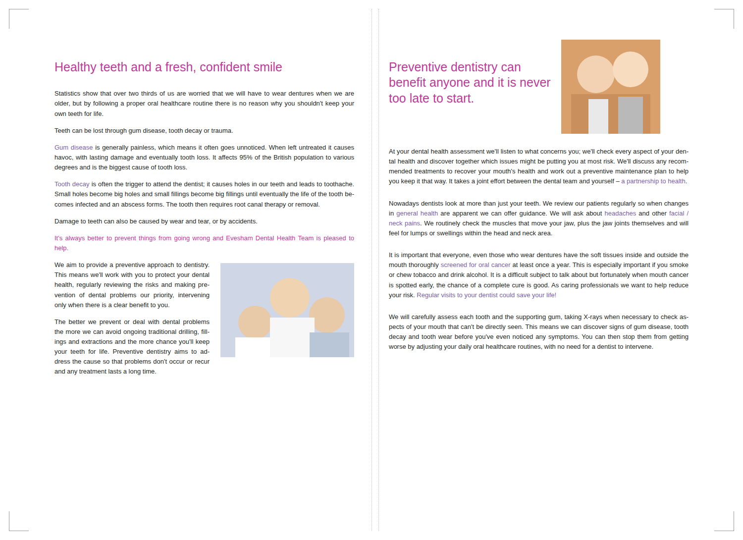Healthy teeth and a fresh, confident smile
Statistics show that over two thirds of us are worried that we will have to wear dentures when we are older, but by following a proper oral healthcare routine there is no reason why you shouldn't keep your own teeth for life.
Teeth can be lost through gum disease, tooth decay or trauma.
Gum disease is generally painless, which means it often goes unnoticed. When left untreated it causes havoc, with lasting damage and eventually tooth loss. It affects 95% of the British population to various degrees and is the biggest cause of tooth loss.
Tooth decay is often the trigger to attend the dentist; it causes holes in our teeth and leads to toothache. Small holes become big holes and small fillings become big fillings until eventually the life of the tooth becomes infected and an abscess forms. The tooth then requires root canal therapy or removal.
Damage to teeth can also be caused by wear and tear, or by accidents.
It's always better to prevent things from going wrong and Evesham Dental Health Team is pleased to help.
We aim to provide a preventive approach to dentistry. This means we'll work with you to protect your dental health, regularly reviewing the risks and making prevention of dental problems our priority, intervening only when there is a clear benefit to you.
The better we prevent or deal with dental problems the more we can avoid ongoing traditional drilling, fillings and extractions and the more chance you'll keep your teeth for life. Preventive dentistry aims to address the cause so that problems don't occur or recur and any treatment lasts a long time.
Preventive dentistry can benefit anyone and it is never too late to start.
At your dental health assessment we'll listen to what concerns you; we'll check every aspect of your dental health and discover together which issues might be putting you at most risk. We'll discuss any recommended treatments to recover your mouth's health and work out a preventive maintenance plan to help you keep it that way. It takes a joint effort between the dental team and yourself – a partnership to health.
Nowadays dentists look at more than just your teeth. We review our patients regularly so when changes in general health are apparent we can offer guidance. We will ask about headaches and other facial / neck pains. We routinely check the muscles that move your jaw, plus the jaw joints themselves and will feel for lumps or swellings within the head and neck area.
It is important that everyone, even those who wear dentures have the soft tissues inside and outside the mouth thoroughly screened for oral cancer at least once a year. This is especially important if you smoke or chew tobacco and drink alcohol. It is a difficult subject to talk about but fortunately when mouth cancer is spotted early, the chance of a complete cure is good. As caring professionals we want to help reduce your risk. Regular visits to your dentist could save your life!
We will carefully assess each tooth and the supporting gum, taking X-rays when necessary to check aspects of your mouth that can't be directly seen. This means we can discover signs of gum disease, tooth decay and tooth wear before you've even noticed any symptoms. You can then stop them from getting worse by adjusting your daily oral healthcare routines, with no need for a dentist to intervene.